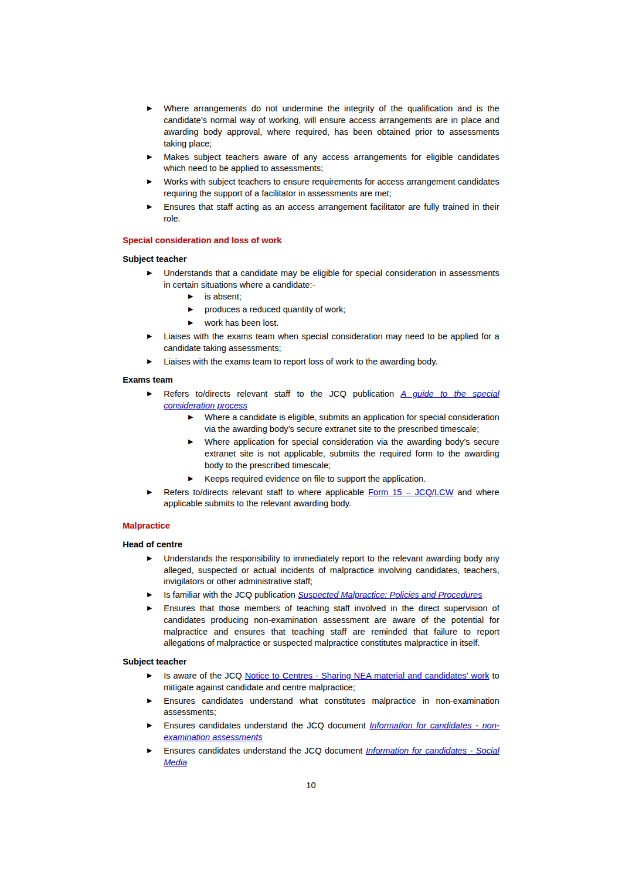Where arrangements do not undermine the integrity of the qualification and is the candidate’s normal way of working, will ensure access arrangements are in place and awarding body approval, where required, has been obtained prior to assessments taking place;
Makes subject teachers aware of any access arrangements for eligible candidates which need to be applied to assessments;
Works with subject teachers to ensure requirements for access arrangement candidates requiring the support of a facilitator in assessments are met;
Ensures that staff acting as an access arrangement facilitator are fully trained in their role.
Special consideration and loss of work
Subject teacher
Understands that a candidate may be eligible for special consideration in assessments in certain situations where a candidate:-
is absent;
produces a reduced quantity of work;
work has been lost.
Liaises with the exams team when special consideration may need to be applied for a candidate taking assessments;
Liaises with the exams team to report loss of work to the awarding body.
Exams team
Refers to/directs relevant staff to the JCQ publication A guide to the special consideration process
Where a candidate is eligible, submits an application for special consideration via the awarding body’s secure extranet site to the prescribed timescale;
Where application for special consideration via the awarding body’s secure extranet site is not applicable, submits the required form to the awarding body to the prescribed timescale;
Keeps required evidence on file to support the application.
Refers to/directs relevant staff to where applicable Form 15 – JCQ/LCW and where applicable submits to the relevant awarding body.
Malpractice
Head of centre
Understands the responsibility to immediately report to the relevant awarding body any alleged, suspected or actual incidents of malpractice involving candidates, teachers, invigilators or other administrative staff;
Is familiar with the JCQ publication Suspected Malpractice: Policies and Procedures
Ensures that those members of teaching staff involved in the direct supervision of candidates producing non-examination assessment are aware of the potential for malpractice and ensures that teaching staff are reminded that failure to report allegations of malpractice or suspected malpractice constitutes malpractice in itself.
Subject teacher
Is aware of the JCQ Notice to Centres - Sharing NEA material and candidates' work to mitigate against candidate and centre malpractice;
Ensures candidates understand what constitutes malpractice in non-examination assessments;
Ensures candidates understand the JCQ document Information for candidates - non-examination assessments
Ensures candidates understand the JCQ document Information for candidates - Social Media
10